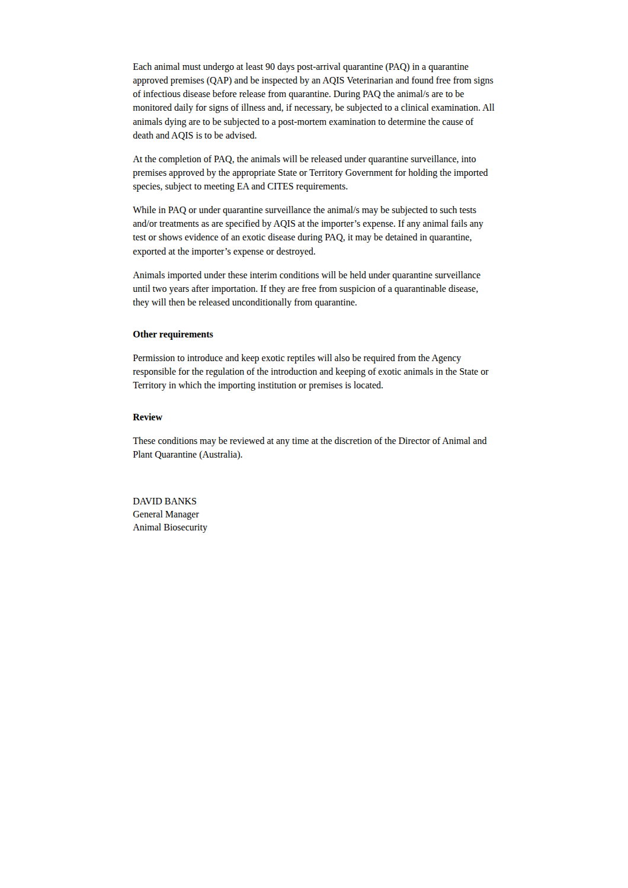Each animal must undergo at least 90 days post-arrival quarantine (PAQ) in a quarantine approved premises (QAP) and be inspected by an AQIS Veterinarian and found free from signs of infectious disease before release from quarantine. During PAQ the animal/s are to be monitored daily for signs of illness and, if necessary, be subjected to a clinical examination. All animals dying are to be subjected to a post-mortem examination to determine the cause of death and AQIS is to be advised.
At the completion of PAQ, the animals will be released under quarantine surveillance, into premises approved by the appropriate State or Territory Government for holding the imported species, subject to meeting EA and CITES requirements.
While in PAQ or under quarantine surveillance the animal/s may be subjected to such tests and/or treatments as are specified by AQIS at the importer’s expense. If any animal fails any test or shows evidence of an exotic disease during PAQ, it may be detained in quarantine, exported at the importer’s expense or destroyed.
Animals imported under these interim conditions will be held under quarantine surveillance until two years after importation. If they are free from suspicion of a quarantinable disease, they will then be released unconditionally from quarantine.
Other requirements
Permission to introduce and keep exotic reptiles will also be required from the Agency responsible for the regulation of the introduction and keeping of exotic animals in the State or Territory in which the importing institution or premises is located.
Review
These conditions may be reviewed at any time at the discretion of the Director of Animal and Plant Quarantine (Australia).
DAVID BANKS
General Manager
Animal Biosecurity